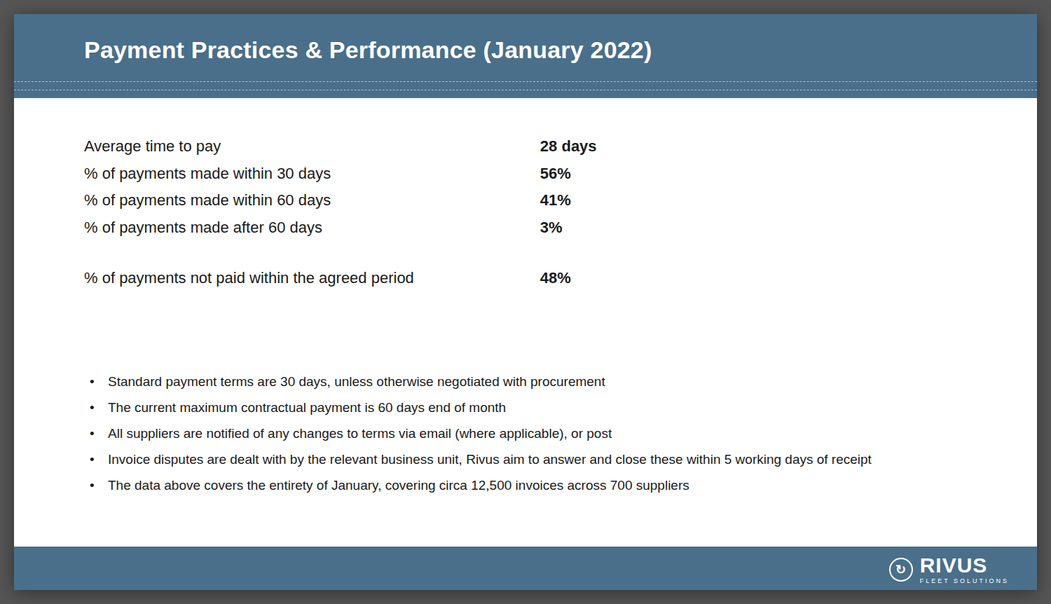Payment Practices & Performance (January 2022)
| Average time to pay | 28 days |
| % of payments made within 30 days | 56% |
| % of payments made within 60 days | 41% |
| % of payments made after 60 days | 3% |
| % of payments not paid within the agreed period | 48% |
Standard payment terms are 30 days, unless otherwise negotiated with procurement
The current maximum contractual payment is 60 days end of month
All suppliers are notified of any changes to terms via email (where applicable), or post
Invoice disputes are dealt with by the relevant business unit, Rivus aim to answer and close these within 5 working days of receipt
The data above covers the entirety of January, covering circa 12,500 invoices across 700 suppliers
↻ RIVUS FLEET SOLUTIONS